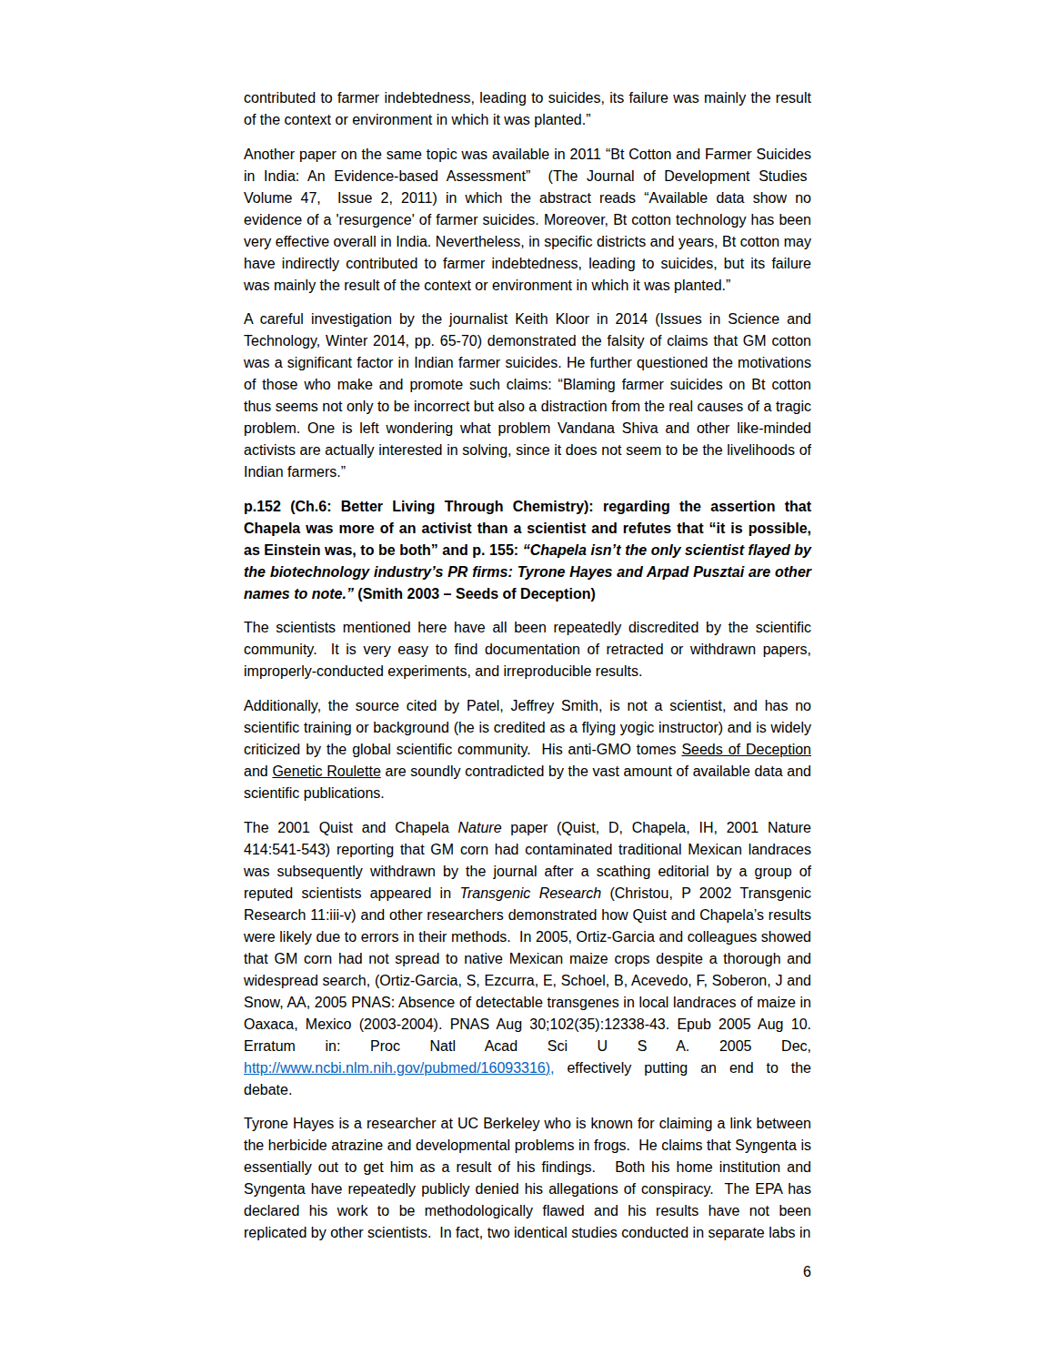contributed to farmer indebtedness, leading to suicides, its failure was mainly the result of the context or environment in which it was planted.”
Another paper on the same topic was available in 2011 “Bt Cotton and Farmer Suicides in India: An Evidence-based Assessment” (The Journal of Development Studies Volume 47, Issue 2, 2011) in which the abstract reads “Available data show no evidence of a 'resurgence' of farmer suicides. Moreover, Bt cotton technology has been very effective overall in India. Nevertheless, in specific districts and years, Bt cotton may have indirectly contributed to farmer indebtedness, leading to suicides, but its failure was mainly the result of the context or environment in which it was planted.”
A careful investigation by the journalist Keith Kloor in 2014 (Issues in Science and Technology, Winter 2014, pp. 65-70) demonstrated the falsity of claims that GM cotton was a significant factor in Indian farmer suicides. He further questioned the motivations of those who make and promote such claims: “Blaming farmer suicides on Bt cotton thus seems not only to be incorrect but also a distraction from the real causes of a tragic problem. One is left wondering what problem Vandana Shiva and other like-minded activists are actually interested in solving, since it does not seem to be the livelihoods of Indian farmers.”
p.152 (Ch.6: Better Living Through Chemistry): regarding the assertion that Chapela was more of an activist than a scientist and refutes that “it is possible, as Einstein was, to be both” and p. 155: “Chapela isn’t the only scientist flayed by the biotechnology industry’s PR firms: Tyrone Hayes and Arpad Pusztai are other names to note.” (Smith 2003 – Seeds of Deception)
The scientists mentioned here have all been repeatedly discredited by the scientific community. It is very easy to find documentation of retracted or withdrawn papers, improperly-conducted experiments, and irreproducible results.
Additionally, the source cited by Patel, Jeffrey Smith, is not a scientist, and has no scientific training or background (he is credited as a flying yogic instructor) and is widely criticized by the global scientific community. His anti-GMO tomes Seeds of Deception and Genetic Roulette are soundly contradicted by the vast amount of available data and scientific publications.
The 2001 Quist and Chapela Nature paper (Quist, D, Chapela, IH, 2001 Nature 414:541-543) reporting that GM corn had contaminated traditional Mexican landraces was subsequently withdrawn by the journal after a scathing editorial by a group of reputed scientists appeared in Transgenic Research (Christou, P 2002 Transgenic Research 11:iii-v) and other researchers demonstrated how Quist and Chapela’s results were likely due to errors in their methods. In 2005, Ortiz-Garcia and colleagues showed that GM corn had not spread to native Mexican maize crops despite a thorough and widespread search, (Ortiz-Garcia, S, Ezcurra, E, Schoel, B, Acevedo, F, Soberon, J and Snow, AA, 2005 PNAS: Absence of detectable transgenes in local landraces of maize in Oaxaca, Mexico (2003-2004). PNAS Aug 30;102(35):12338-43. Epub 2005 Aug 10. Erratum in: Proc Natl Acad Sci U S A. 2005 Dec, http://www.ncbi.nlm.nih.gov/pubmed/16093316), effectively putting an end to the debate.
Tyrone Hayes is a researcher at UC Berkeley who is known for claiming a link between the herbicide atrazine and developmental problems in frogs. He claims that Syngenta is essentially out to get him as a result of his findings. Both his home institution and Syngenta have repeatedly publicly denied his allegations of conspiracy. The EPA has declared his work to be methodologically flawed and his results have not been replicated by other scientists. In fact, two identical studies conducted in separate labs in
6